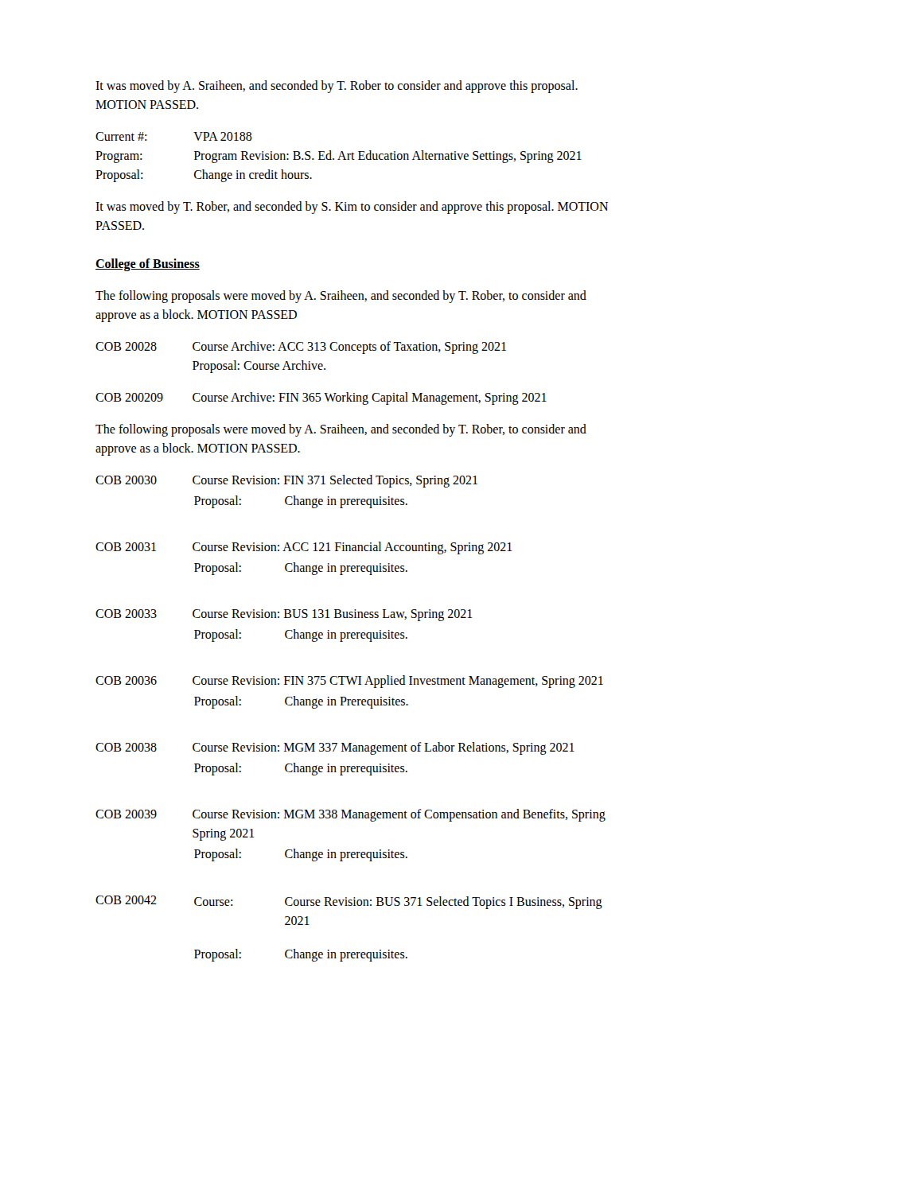It was moved by A. Sraiheen, and seconded by T. Rober to consider and approve this proposal. MOTION PASSED.
| Current #: | VPA 20188 |
| Program: | Program Revision: B.S. Ed. Art Education Alternative Settings, Spring 2021 |
| Proposal: | Change in credit hours. |
It was moved by T. Rober, and seconded by S. Kim to consider and approve this proposal. MOTION PASSED.
College of Business
The following proposals were moved by A. Sraiheen, and seconded by T. Rober, to consider and approve as a block. MOTION PASSED
| COB 20028 | Course Archive: ACC 313 Concepts of Taxation, Spring 2021 Proposal: Course Archive. |
| COB 200209 | Course Archive: FIN 365 Working Capital Management, Spring 2021 |
The following proposals were moved by A. Sraiheen, and seconded by T. Rober, to consider and approve as a block. MOTION PASSED.
| COB 20030 | Course Revision: FIN 371 Selected Topics, Spring 2021 / Proposal: / Change in prerequisites. / |
| COB 20031 | Course Revision: ACC 121 Financial Accounting, Spring 2021 / Proposal: / Change in prerequisites. / |
| COB 20033 | Course Revision: BUS 131 Business Law, Spring 2021 / Proposal: / Change in prerequisites. / |
| COB 20036 | Course Revision: FIN 375 CTWI Applied Investment Management, Spring 2021 / Proposal: / Change in Prerequisites. / |
| COB 20038 | Course Revision: MGM 337 Management of Labor Relations, Spring 2021 / Proposal: / Change in prerequisites. / |
| COB 20039 | Course Revision: MGM 338 Management of Compensation and Benefits, Spring Spring 2021 / Proposal: / Change in prerequisites. / |
| COB 20042 | / Course: / Course Revision: BUS 371 Selected Topics I Business, Spring 2021 / / Proposal: / Change in prerequisites. / |